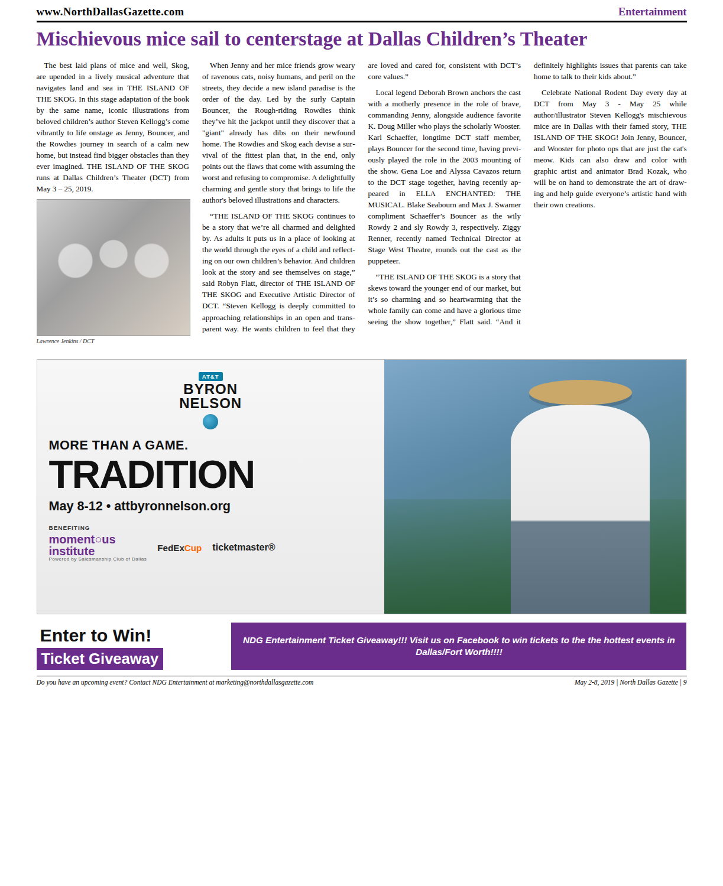www.NorthDallasGazette.com
Entertainment
Mischievous mice sail to centerstage at Dallas Children’s Theater
The best laid plans of mice and well, Skog, are upended in a lively musical adventure that navigates land and sea in THE ISLAND OF THE SKOG. In this stage adaptation of the book by the same name, iconic illustrations from beloved children’s author Steven Kellogg’s come vibrantly to life onstage as Jenny, Bouncer, and the Rowdies journey in search of a calm new home, but instead find bigger obstacles than they ever imagined. THE ISLAND OF THE SKOG runs at Dallas Children’s Theater (DCT) from May 3 – 25, 2019.
Lawrence Jenkins / DCT
When Jenny and her mice friends grow weary of ravenous cats, noisy humans, and peril on the streets, they decide a new island paradise is the order of the day. Led by the surly Captain Bouncer, the Rough-riding Rowdies think they’ve hit the jackpot until they discover that a "giant" already has dibs on their newfound home. The Rowdies and Skog each devise a survival of the fittest plan that, in the end, only points out the flaws that come with assuming the worst and refusing to compromise. A delightfully charming and gentle story that brings to life the author's beloved illustrations and characters.
“THE ISLAND OF THE SKOG continues to be a story that we’re all charmed and delighted by. As adults it puts us in a place of looking at the world through the eyes of a child and reflecting on our own children’s behavior. And children look at the story and see themselves on stage,” said Robyn Flatt, director of THE ISLAND OF THE SKOG and Executive Artistic Director of DCT. “Steven Kellogg is deeply committed to approaching relationships in an open and transparent way. He wants children to feel that they are loved and cared for, consistent with DCT’s core values.”
Local legend Deborah Brown anchors the cast with a motherly presence in the role of brave, commanding Jenny, alongside audience favorite K. Doug Miller who plays the scholarly Wooster. Karl Schaeffer, longtime DCT staff member, plays Bouncer for the second time, having previously played the role in the 2003 mounting of the show. Gena Loe and Alyssa Cavazos return to the DCT stage together, having recently appeared in ELLA ENCHANTED: THE MUSICAL. Blake Seabourn and Max J. Swarner compliment Schaeffer’s Bouncer as the wily Rowdy 2 and sly Rowdy 3, respectively. Ziggy Renner, recently named Technical Director at Stage West Theatre, rounds out the cast as the puppeteer.
“THE ISLAND OF THE SKOG is a story that skews toward the younger end of our market, but it’s so charming and so heartwarming that the whole family can come and have a glorious time seeing the show together,” Flatt said. “And it definitely highlights issues that parents can take home to talk to their kids about.”
Celebrate National Rodent Day every day at DCT from May 3 - May 25 while author/illustrator Steven Kellogg's mischievous mice are in Dallas with their famed story, THE ISLAND OF THE SKOG! Join Jenny, Bouncer, and Wooster for photo ops that are just the cat's meow. Kids can also draw and color with graphic artist and animator Brad Kozak, who will be on hand to demonstrate the art of drawing and help guide everyone’s artistic hand with their own creations.
AT&T
BYRON
NELSON
MORE THAN A GAME.
TRADITION
May 8-12 • attbyronnelson.org
BENEFITING
moment○us
institutePowered by Salesmanship Club of Dallas
FedExCup
ticketmaster®
Enter to Win!
Ticket Giveaway
NDG Entertainment Ticket Giveaway!!! Visit us on Facebook to win tickets to the the hottest events in Dallas/Fort Worth!!!!
Do you have an upcoming event? Contact NDG Entertainment at marketing@northdallasgazette.com
May 2-8, 2019 | North Dallas Gazette | 9